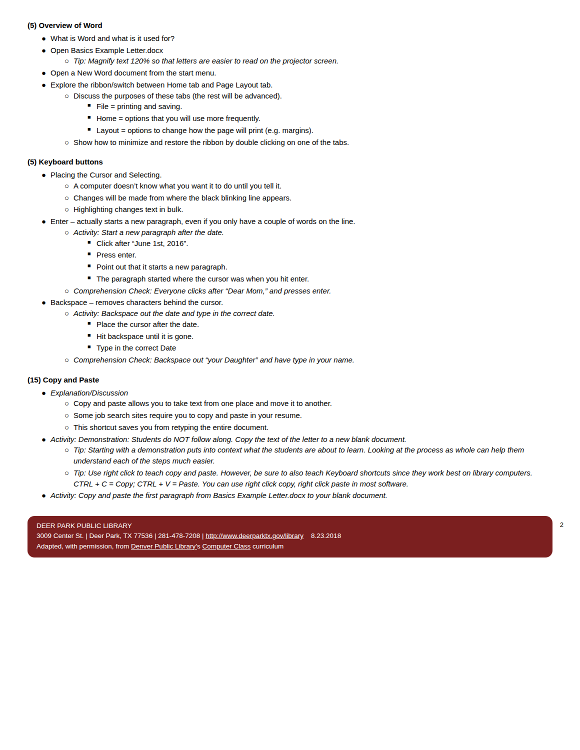(5) Overview of Word
What is Word and what is it used for?
Open Basics Example Letter.docx
Tip: Magnify text 120% so that letters are easier to read on the projector screen.
Open a New Word document from the start menu.
Explore the ribbon/switch between Home tab and Page Layout tab.
Discuss the purposes of these tabs (the rest will be advanced).
File = printing and saving.
Home = options that you will use more frequently.
Layout = options to change how the page will print (e.g. margins).
Show how to minimize and restore the ribbon by double clicking on one of the tabs.
(5) Keyboard buttons
Placing the Cursor and Selecting.
A computer doesn’t know what you want it to do until you tell it.
Changes will be made from where the black blinking line appears.
Highlighting changes text in bulk.
Enter – actually starts a new paragraph, even if you only have a couple of words on the line.
Activity: Start a new paragraph after the date.
Click after “June 1st, 2016”.
Press enter.
Point out that it starts a new paragraph.
The paragraph started where the cursor was when you hit enter.
Comprehension Check: Everyone clicks after “Dear Mom,” and presses enter.
Backspace – removes characters behind the cursor.
Activity: Backspace out the date and type in the correct date.
Place the cursor after the date.
Hit backspace until it is gone.
Type in the correct Date
Comprehension Check: Backspace out “your Daughter” and have type in your name.
(15) Copy and Paste
Explanation/Discussion
Copy and paste allows you to take text from one place and move it to another.
Some job search sites require you to copy and paste in your resume.
This shortcut saves you from retyping the entire document.
Activity: Demonstration: Students do NOT follow along. Copy the text of the letter to a new blank document.
Tip: Starting with a demonstration puts into context what the students are about to learn. Looking at the process as whole can help them understand each of the steps much easier.
Tip: Use right click to teach copy and paste. However, be sure to also teach Keyboard shortcuts since they work best on library computers. CTRL + C = Copy; CTRL + V = Paste. You can use right click copy, right click paste in most software.
Activity: Copy and paste the first paragraph from Basics Example Letter.docx to your blank document.
2
DEER PARK PUBLIC LIBRARY
3009 Center St. | Deer Park, TX 77536 | 281-478-7208 | http://www.deerparktx.gov/library 8.23.2018
Adapted, with permission, from Denver Public Library’s Computer Class curriculum